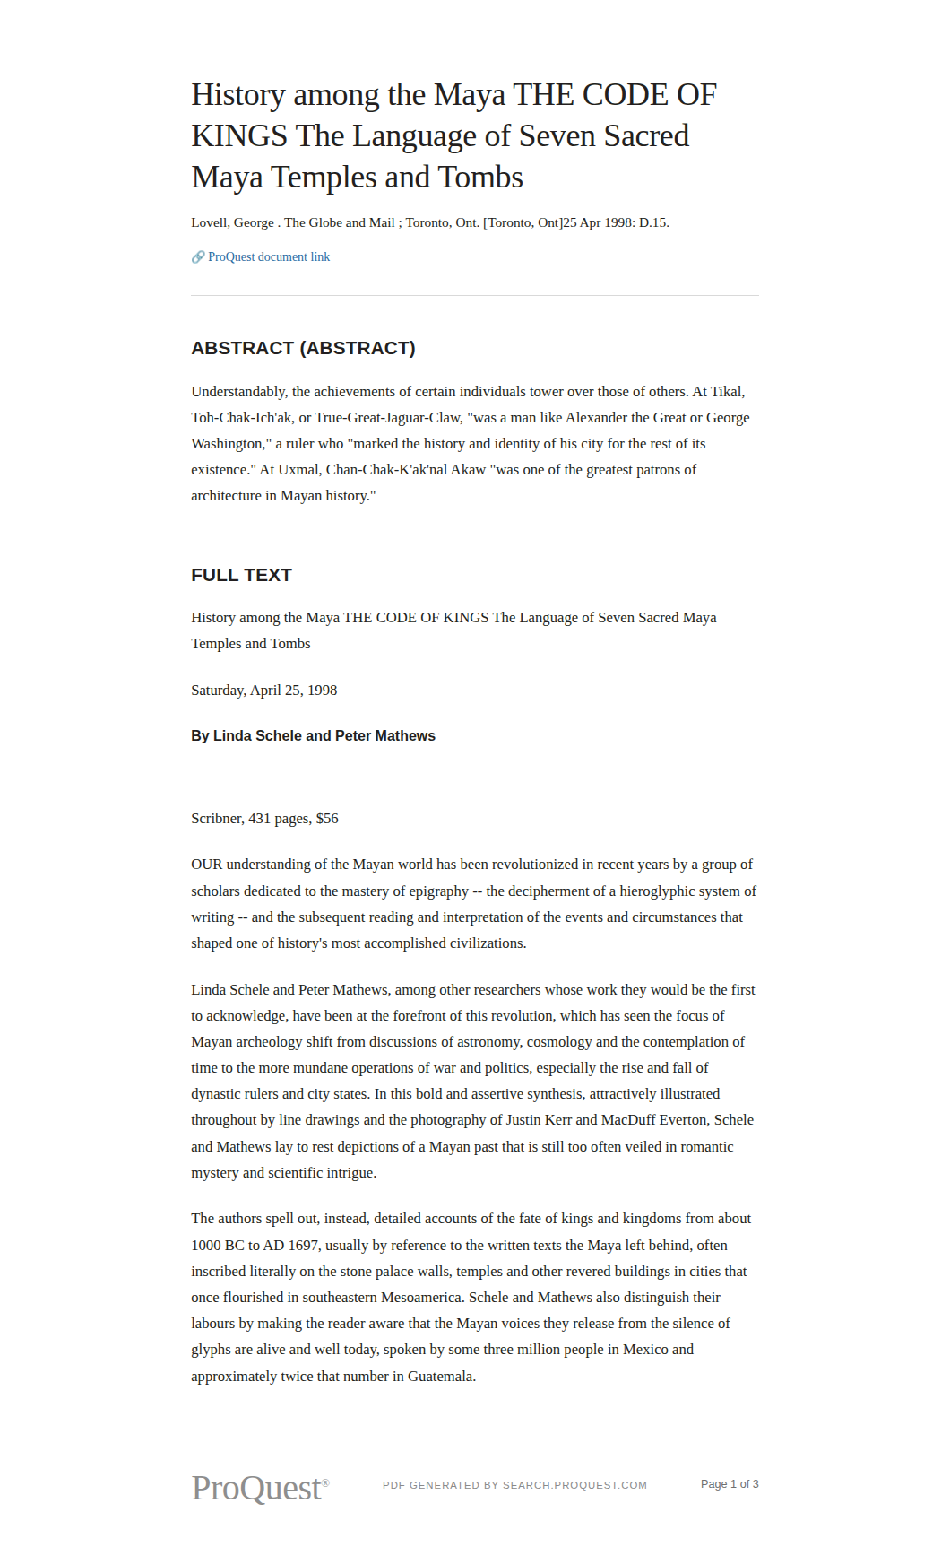History among the Maya THE CODE OF KINGS The Language of Seven Sacred Maya Temples and Tombs
Lovell, George . The Globe and Mail ; Toronto, Ont. [Toronto, Ont]25 Apr 1998: D.15.
🔗ProQuest document link
ABSTRACT (ABSTRACT)
Understandably, the achievements of certain individuals tower over those of others. At Tikal, Toh-Chak-Ich'ak, or True-Great-Jaguar-Claw, "was a man like Alexander the Great or George Washington," a ruler who "marked the history and identity of his city for the rest of its existence." At Uxmal, Chan-Chak-K'ak'nal Akaw "was one of the greatest patrons of architecture in Mayan history."
FULL TEXT
History among the Maya THE CODE OF KINGS The Language of Seven Sacred Maya Temples and Tombs
Saturday, April 25, 1998
By Linda Schele and Peter Mathews
Scribner, 431 pages, $56
OUR understanding of the Mayan world has been revolutionized in recent years by a group of scholars dedicated to the mastery of epigraphy -- the decipherment of a hieroglyphic system of writing -- and the subsequent reading and interpretation of the events and circumstances that shaped one of history's most accomplished civilizations.
Linda Schele and Peter Mathews, among other researchers whose work they would be the first to acknowledge, have been at the forefront of this revolution, which has seen the focus of Mayan archeology shift from discussions of astronomy, cosmology and the contemplation of time to the more mundane operations of war and politics, especially the rise and fall of dynastic rulers and city states. In this bold and assertive synthesis, attractively illustrated throughout by line drawings and the photography of Justin Kerr and MacDuff Everton, Schele and Mathews lay to rest depictions of a Mayan past that is still too often veiled in romantic mystery and scientific intrigue.
The authors spell out, instead, detailed accounts of the fate of kings and kingdoms from about 1000 BC to AD 1697, usually by reference to the written texts the Maya left behind, often inscribed literally on the stone palace walls, temples and other revered buildings in cities that once flourished in southeastern Mesoamerica. Schele and Mathews also distinguish their labours by making the reader aware that the Mayan voices they release from the silence of glyphs are alive and well today, spoken by some three million people in Mexico and approximately twice that number in Guatemala.
ProQuest®
PDF GENERATED BY SEARCH.PROQUEST.COM
Page 1 of 3